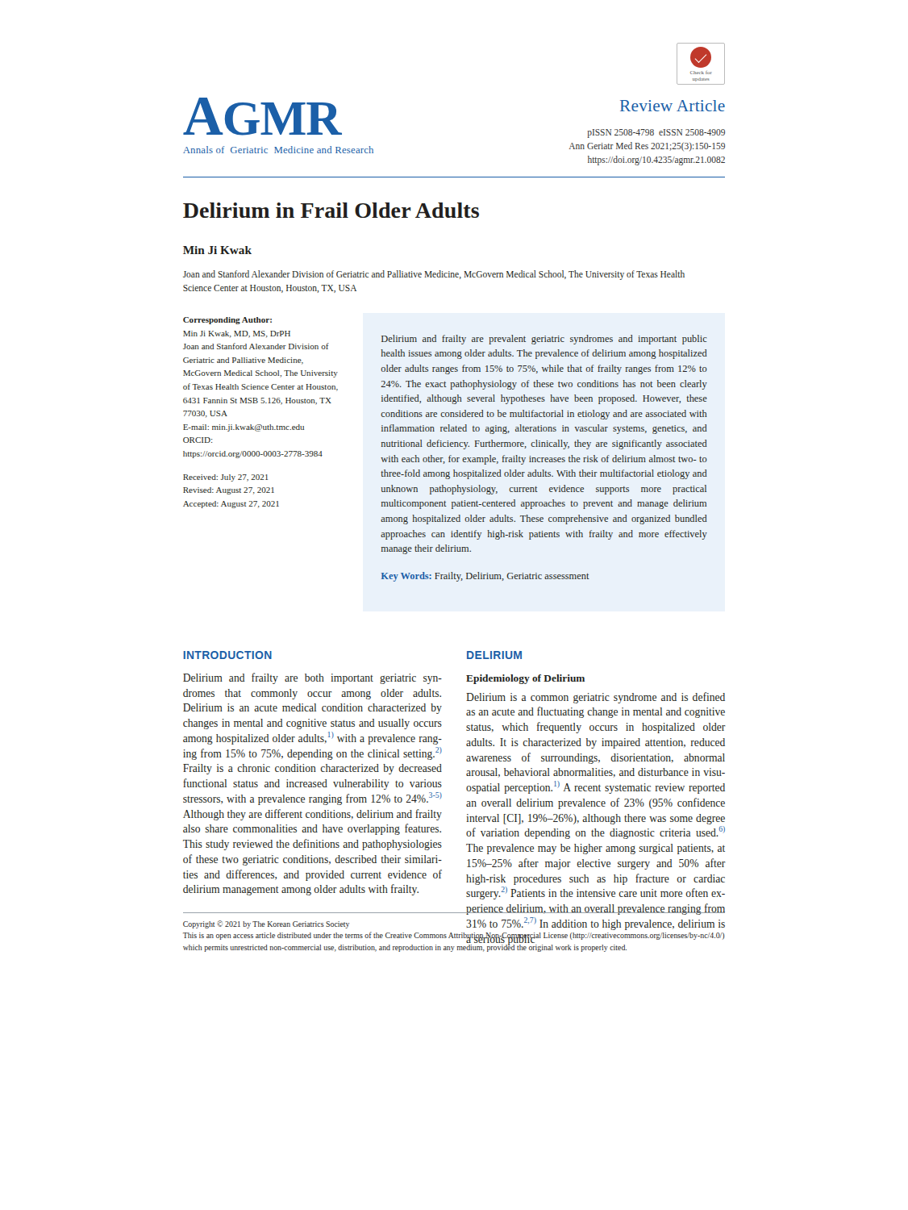Check for
updates
AGMR Annals of Geriatric Medicine and Research
Review Article
pISSN 2508-4798 eISSN 2508-4909
Ann Geriatr Med Res 2021;25(3):150-159
https://doi.org/10.4235/agmr.21.0082
Delirium in Frail Older Adults
Min Ji Kwak
Joan and Stanford Alexander Division of Geriatric and Palliative Medicine, McGovern Medical School, The University of Texas Health Science Center at Houston, Houston, TX, USA
Corresponding Author:
Min Ji Kwak, MD, MS, DrPH
Joan and Stanford Alexander Division of Geriatric and Palliative Medicine, McGovern Medical School, The University of Texas Health Science Center at Houston, 6431 Fannin St MSB 5.126, Houston, TX 77030, USA
E-mail: min.ji.kwak@uth.tmc.edu
ORCID:
https://orcid.org/0000-0003-2778-3984
Received: July 27, 2021
Revised: August 27, 2021
Accepted: August 27, 2021
Delirium and frailty are prevalent geriatric syndromes and important public health issues among older adults. The prevalence of delirium among hospitalized older adults ranges from 15% to 75%, while that of frailty ranges from 12% to 24%. The exact pathophysiology of these two conditions has not been clearly identified, although several hypotheses have been proposed. However, these conditions are considered to be multifactorial in etiology and are associated with inflammation related to aging, alterations in vascular systems, genetics, and nutritional deficiency. Furthermore, clinically, they are significantly associated with each other, for example, frailty increases the risk of delirium almost two- to three-fold among hospitalized older adults. With their multifactorial etiology and unknown pathophysiology, current evidence supports more practical multicomponent patient-centered approaches to prevent and manage delirium among hospitalized older adults. These comprehensive and organized bundled approaches can identify high-risk patients with frailty and more effectively manage their delirium.
Key Words: Frailty, Delirium, Geriatric assessment
INTRODUCTION
Delirium and frailty are both important geriatric syndromes that commonly occur among older adults. Delirium is an acute medical condition characterized by changes in mental and cognitive status and usually occurs among hospitalized older adults,1) with a prevalence ranging from 15% to 75%, depending on the clinical setting.2) Frailty is a chronic condition characterized by decreased functional status and increased vulnerability to various stressors, with a prevalence ranging from 12% to 24%.3-5) Although they are different conditions, delirium and frailty also share commonalities and have overlapping features. This study reviewed the definitions and pathophysiologies of these two geriatric conditions, described their similarities and differences, and provided current evidence of delirium management among older adults with frailty.
DELIRIUM
Epidemiology of Delirium
Delirium is a common geriatric syndrome and is defined as an acute and fluctuating change in mental and cognitive status, which frequently occurs in hospitalized older adults. It is characterized by impaired attention, reduced awareness of surroundings, disorientation, abnormal arousal, behavioral abnormalities, and disturbance in visuospatial perception.1) A recent systematic review reported an overall delirium prevalence of 23% (95% confidence interval [CI], 19%–26%), although there was some degree of variation depending on the diagnostic criteria used.6) The prevalence may be higher among surgical patients, at 15%–25% after major elective surgery and 50% after high-risk procedures such as hip fracture or cardiac surgery.2) Patients in the intensive care unit more often experience delirium, with an overall prevalence ranging from 31% to 75%.2,7) In addition to high prevalence, delirium is a serious public
Copyright © 2021 by The Korean Geriatrics Society
This is an open access article distributed under the terms of the Creative Commons Attribution Non-Commercial License (http://creativecommons.org/licenses/by-nc/4.0/) which permits unrestricted non-commercial use, distribution, and reproduction in any medium, provided the original work is properly cited.